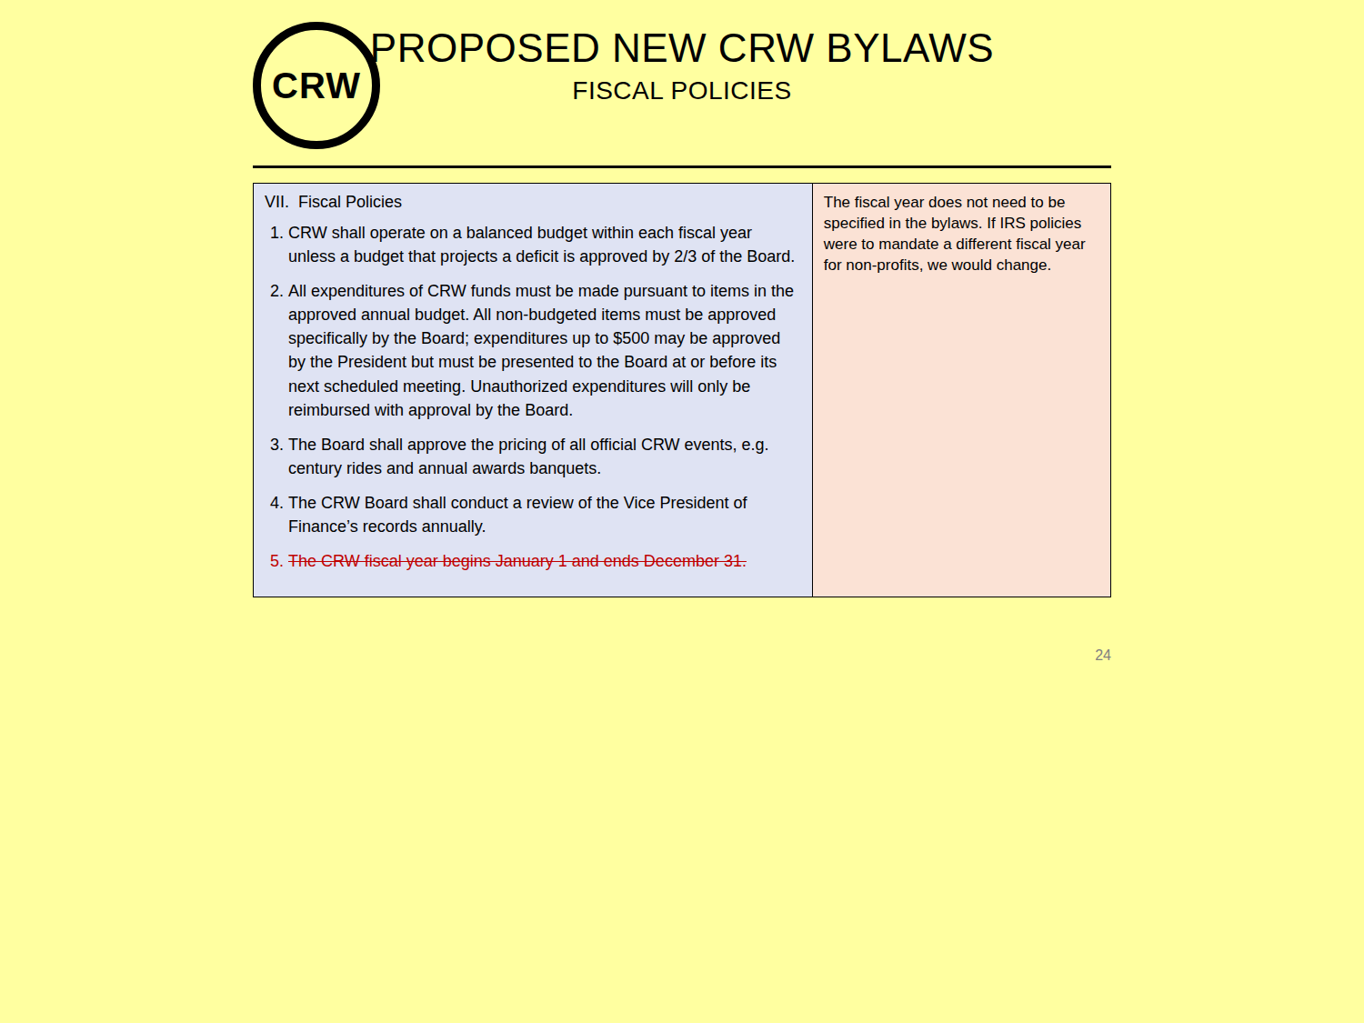CRW
PROPOSED NEW CRW BYLAWS
FISCAL POLICIES
| VII. Fiscal Policies CRW shall operate on a balanced budget within each fiscal year unless a budget that projects a deficit is approved by 2/3 of the Board. All expenditures of CRW funds must be made pursuant to items in the approved annual budget. All non-budgeted items must be approved specifically by the Board; expenditures up to $500 may be approved by the President but must be presented to the Board at or before its next scheduled meeting. Unauthorized expenditures will only be reimbursed with approval by the Board. The Board shall approve the pricing of all official CRW events, e.g. century rides and annual awards banquets. The CRW Board shall conduct a review of the Vice President of Finance’s records annually. The CRW fiscal year begins January 1 and ends December 31. | The fiscal year does not need to be specified in the bylaws. If IRS policies were to mandate a different fiscal year for non-profits, we would change. |
24